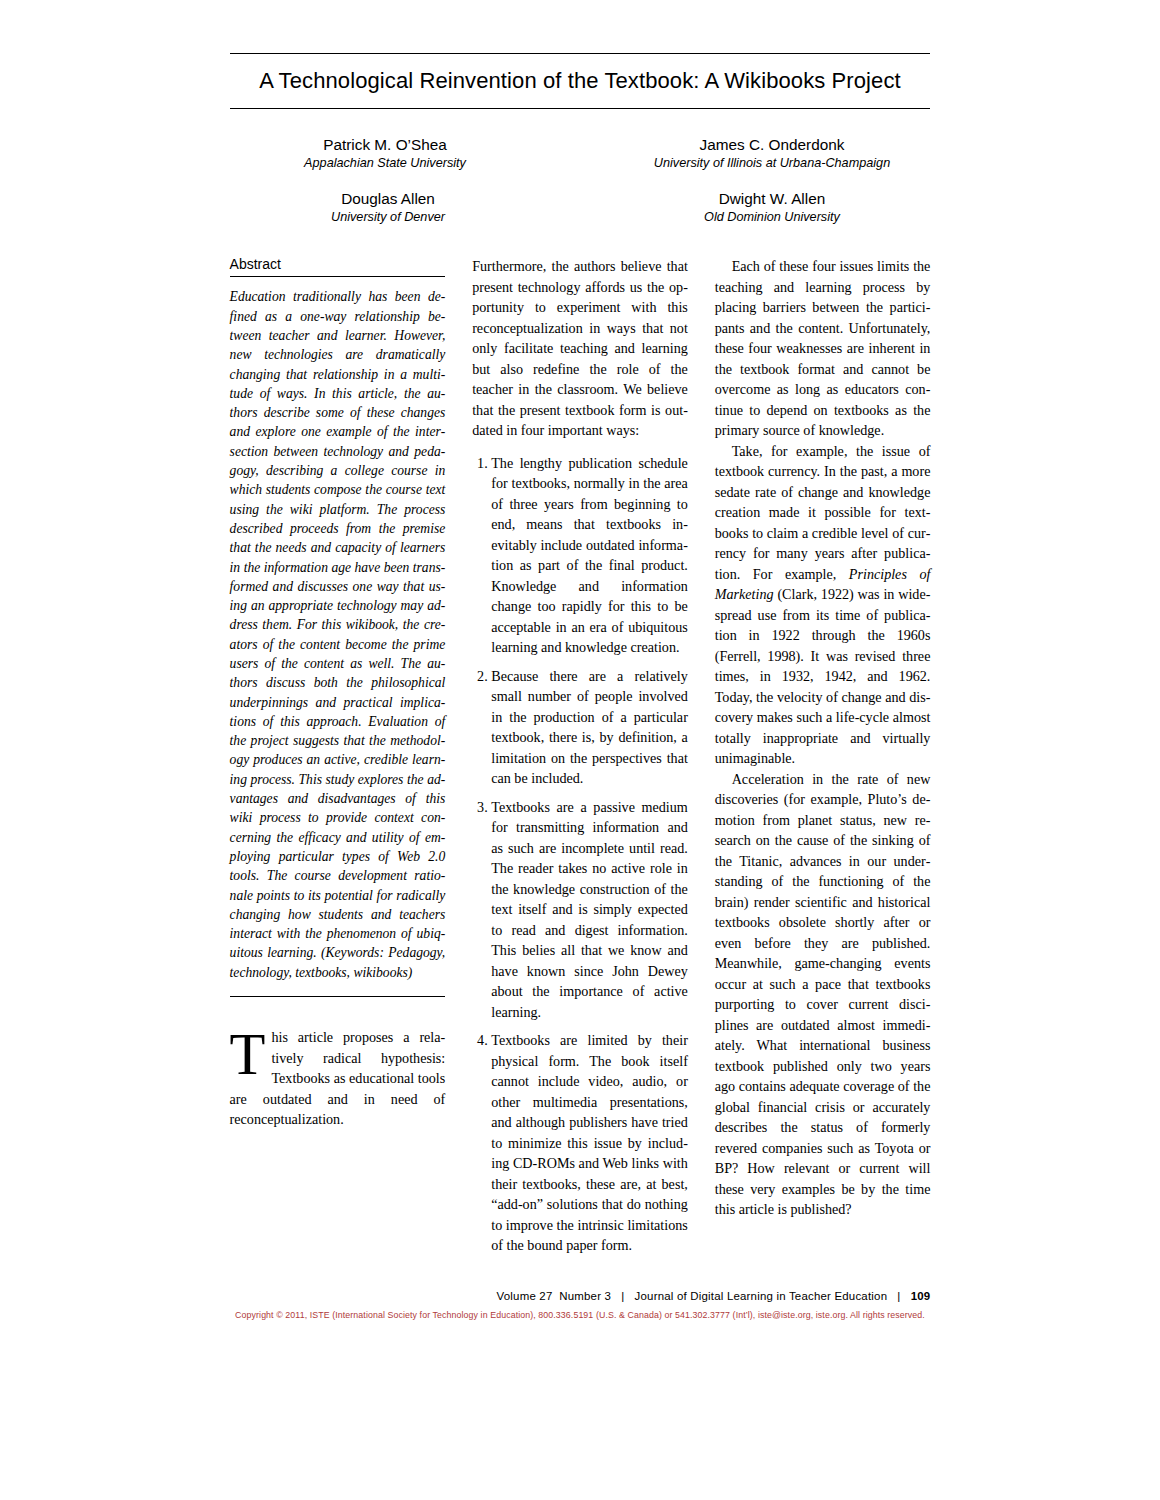A Technological Reinvention of the Textbook: A Wikibooks Project
Patrick M. O’Shea
Appalachian State University
James C. Onderdonk
University of Illinois at Urbana-Champaign
Douglas Allen
University of Denver
Dwight W. Allen
Old Dominion University
Abstract
Education traditionally has been defined as a one-way relationship between teacher and learner. However, new technologies are dramatically changing that relationship in a multitude of ways. In this article, the authors describe some of these changes and explore one example of the intersection between technology and pedagogy, describing a college course in which students compose the course text using the wiki platform. The process described proceeds from the premise that the needs and capacity of learners in the information age have been transformed and discusses one way that using an appropriate technology may address them. For this wikibook, the creators of the content become the prime users of the content as well. The authors discuss both the philosophical underpinnings and practical implications of this approach. Evaluation of the project suggests that the methodology produces an active, credible learning process. This study explores the advantages and disadvantages of this wiki process to provide context concerning the efficacy and utility of employing particular types of Web 2.0 tools. The course development rationale points to its potential for radically changing how students and teachers interact with the phenomenon of ubiquitous learning. (Keywords: Pedagogy, technology, textbooks, wikibooks)
This article proposes a relatively radical hypothesis: Textbooks as educational tools are outdated and in need of reconceptualization.
Furthermore, the authors believe that present technology affords us the opportunity to experiment with this reconceptualization in ways that not only facilitate teaching and learning but also redefine the role of the teacher in the classroom. We believe that the present textbook form is outdated in four important ways:
The lengthy publication schedule for textbooks, normally in the area of three years from beginning to end, means that textbooks inevitably include outdated information as part of the final product. Knowledge and information change too rapidly for this to be acceptable in an era of ubiquitous learning and knowledge creation.
Because there are a relatively small number of people involved in the production of a particular textbook, there is, by definition, a limitation on the perspectives that can be included.
Textbooks are a passive medium for transmitting information and as such are incomplete until read. The reader takes no active role in the knowledge construction of the text itself and is simply expected to read and digest information. This belies all that we know and have known since John Dewey about the importance of active learning.
Textbooks are limited by their physical form. The book itself cannot include video, audio, or other multimedia presentations, and although publishers have tried to minimize this issue by including CD-ROMs and Web links with their textbooks, these are, at best, “add-on” solutions that do nothing to improve the intrinsic limitations of the bound paper form.
Each of these four issues limits the teaching and learning process by placing barriers between the participants and the content. Unfortunately, these four weaknesses are inherent in the textbook format and cannot be overcome as long as educators continue to depend on textbooks as the primary source of knowledge.
Take, for example, the issue of textbook currency. In the past, a more sedate rate of change and knowledge creation made it possible for textbooks to claim a credible level of currency for many years after publication. For example, Principles of Marketing (Clark, 1922) was in widespread use from its time of publication in 1922 through the 1960s (Ferrell, 1998). It was revised three times, in 1932, 1942, and 1962. Today, the velocity of change and discovery makes such a life-cycle almost totally inappropriate and virtually unimaginable.
Acceleration in the rate of new discoveries (for example, Pluto’s demotion from planet status, new research on the cause of the sinking of the Titanic, advances in our understanding of the functioning of the brain) render scientific and historical textbooks obsolete shortly after or even before they are published. Meanwhile, game-changing events occur at such a pace that textbooks purporting to cover current disciplines are outdated almost immediately. What international business textbook published only two years ago contains adequate coverage of the global financial crisis or accurately describes the status of formerly revered companies such as Toyota or BP? How relevant or current will these very examples be by the time this article is published?
Volume 27 Number 3 | Journal of Digital Learning in Teacher Education | 109
Copyright © 2011, ISTE (International Society for Technology in Education), 800.336.5191 (U.S. & Canada) or 541.302.3777 (Int’l), iste@iste.org, iste.org. All rights reserved.